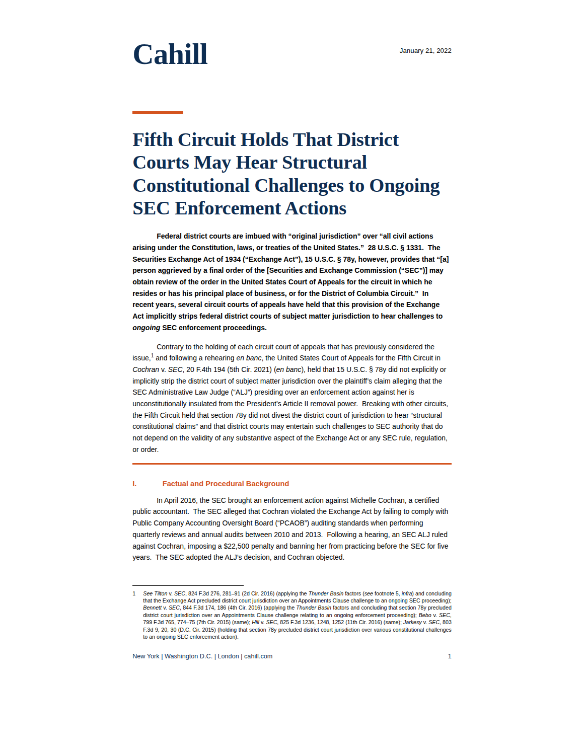Cahill
January 21, 2022
Fifth Circuit Holds That District Courts May Hear Structural Constitutional Challenges to Ongoing SEC Enforcement Actions
Federal district courts are imbued with “original jurisdiction” over “all civil actions arising under the Constitution, laws, or treaties of the United States.” 28 U.S.C. § 1331. The Securities Exchange Act of 1934 (“Exchange Act”), 15 U.S.C. § 78y, however, provides that “[a] person aggrieved by a final order of the [Securities and Exchange Commission (“SEC”)] may obtain review of the order in the United States Court of Appeals for the circuit in which he resides or has his principal place of business, or for the District of Columbia Circuit.” In recent years, several circuit courts of appeals have held that this provision of the Exchange Act implicitly strips federal district courts of subject matter jurisdiction to hear challenges to ongoing SEC enforcement proceedings.
Contrary to the holding of each circuit court of appeals that has previously considered the issue,1 and following a rehearing en banc, the United States Court of Appeals for the Fifth Circuit in Cochran v. SEC, 20 F.4th 194 (5th Cir. 2021) (en banc), held that 15 U.S.C. § 78y did not explicitly or implicitly strip the district court of subject matter jurisdiction over the plaintiff’s claim alleging that the SEC Administrative Law Judge (“ALJ”) presiding over an enforcement action against her is unconstitutionally insulated from the President’s Article II removal power. Breaking with other circuits, the Fifth Circuit held that section 78y did not divest the district court of jurisdiction to hear “structural constitutional claims” and that district courts may entertain such challenges to SEC authority that do not depend on the validity of any substantive aspect of the Exchange Act or any SEC rule, regulation, or order.
I. Factual and Procedural Background
In April 2016, the SEC brought an enforcement action against Michelle Cochran, a certified public accountant. The SEC alleged that Cochran violated the Exchange Act by failing to comply with Public Company Accounting Oversight Board (“PCAOB”) auditing standards when performing quarterly reviews and annual audits between 2010 and 2013. Following a hearing, an SEC ALJ ruled against Cochran, imposing a $22,500 penalty and banning her from practicing before the SEC for five years. The SEC adopted the ALJ’s decision, and Cochran objected.
1
See Tilton v. SEC, 824 F.3d 276, 281–91 (2d Cir. 2016) (applying the Thunder Basin factors (see footnote 5, infra) and concluding that the Exchange Act precluded district court jurisdiction over an Appointments Clause challenge to an ongoing SEC proceeding); Bennett v. SEC, 844 F.3d 174, 186 (4th Cir. 2016) (applying the Thunder Basin factors and concluding that section 78y precluded district court jurisdiction over an Appointments Clause challenge relating to an ongoing enforcement proceeding); Bebo v. SEC, 799 F.3d 765, 774–75 (7th Cir. 2015) (same); Hill v. SEC, 825 F.3d 1236, 1248, 1252 (11th Cir. 2016) (same); Jarkesy v. SEC, 803 F.3d 9, 20, 30 (D.C. Cir. 2015) (holding that section 78y precluded district court jurisdiction over various constitutional challenges to an ongoing SEC enforcement action).
New York | Washington D.C. | London | cahill.com
1